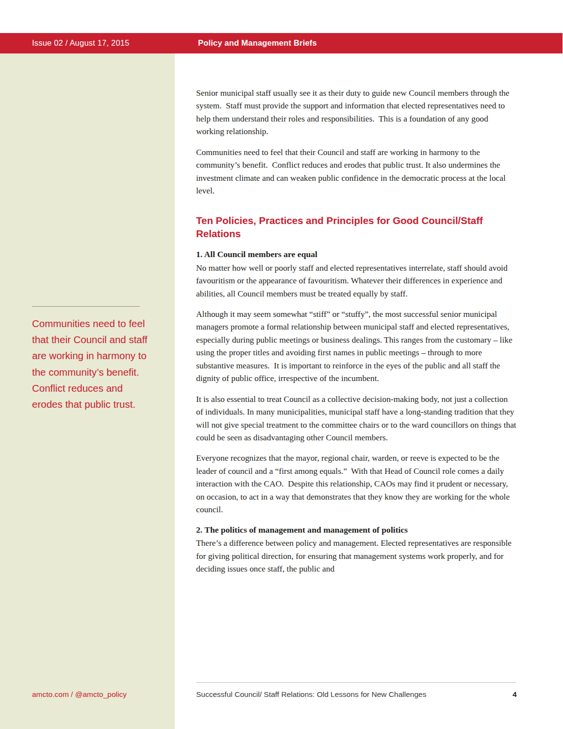Issue 02 / August 17, 2015
Policy and Management Briefs
Communities need to feel that their Council and staff are working in harmony to the community’s benefit. Conflict reduces and erodes that public trust.
Senior municipal staff usually see it as their duty to guide new Council members through the system. Staff must provide the support and information that elected representatives need to help them understand their roles and responsibilities. This is a foundation of any good working relationship.
Communities need to feel that their Council and staff are working in harmony to the community’s benefit. Conflict reduces and erodes that public trust. It also undermines the investment climate and can weaken public confidence in the democratic process at the local level.
Ten Policies, Practices and Principles for Good Council/Staff Relations
1. All Council members are equal
No matter how well or poorly staff and elected representatives interrelate, staff should avoid favouritism or the appearance of favouritism. Whatever their differences in experience and abilities, all Council members must be treated equally by staff.
Although it may seem somewhat “stiff” or “stuffy”, the most successful senior municipal managers promote a formal relationship between municipal staff and elected representatives, especially during public meetings or business dealings. This ranges from the customary – like using the proper titles and avoiding first names in public meetings – through to more substantive measures. It is important to reinforce in the eyes of the public and all staff the dignity of public office, irrespective of the incumbent.
It is also essential to treat Council as a collective decision-making body, not just a collection of individuals. In many municipalities, municipal staff have a long-standing tradition that they will not give special treatment to the committee chairs or to the ward councillors on things that could be seen as disadvantaging other Council members.
Everyone recognizes that the mayor, regional chair, warden, or reeve is expected to be the leader of council and a “first among equals.” With that Head of Council role comes a daily interaction with the CAO. Despite this relationship, CAOs may find it prudent or necessary, on occasion, to act in a way that demonstrates that they know they are working for the whole council.
2. The politics of management and management of politics
There’s a difference between policy and management. Elected representatives are responsible for giving political direction, for ensuring that management systems work properly, and for deciding issues once staff, the public and
amcto.com / @amcto_policy Successful Council/ Staff Relations: Old Lessons for New Challenges 4